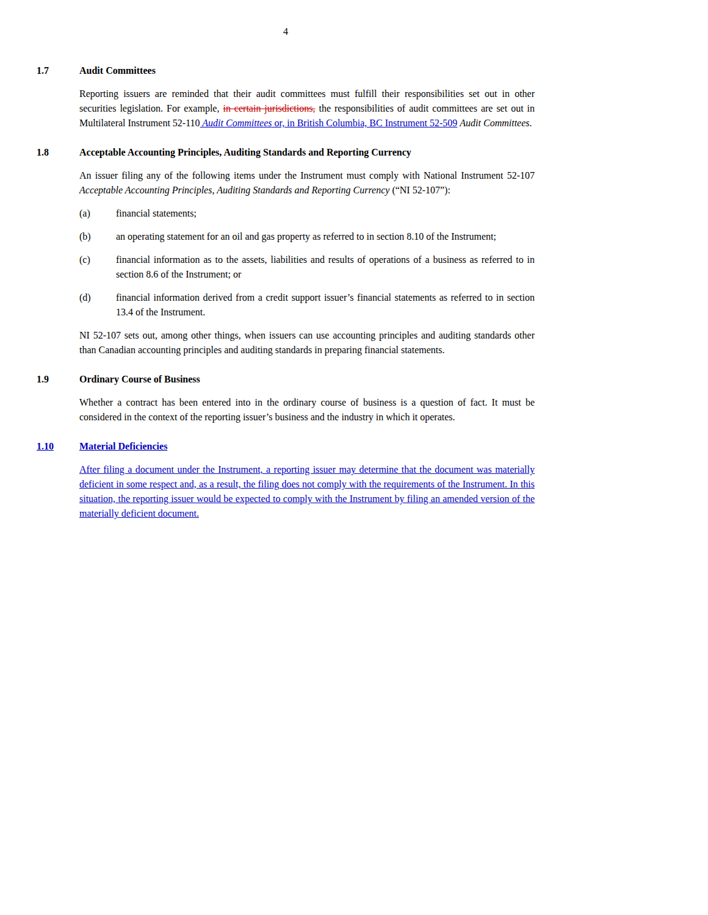4
1.7 Audit Committees
Reporting issuers are reminded that their audit committees must fulfill their responsibilities set out in other securities legislation. For example, in certain jurisdictions, the responsibilities of audit committees are set out in Multilateral Instrument 52-110 Audit Committees or, in British Columbia, BC Instrument 52-509 Audit Committees.
1.8 Acceptable Accounting Principles, Auditing Standards and Reporting Currency
An issuer filing any of the following items under the Instrument must comply with National Instrument 52-107 Acceptable Accounting Principles, Auditing Standards and Reporting Currency (“NI 52-107”):
(a) financial statements;
(b) an operating statement for an oil and gas property as referred to in section 8.10 of the Instrument;
(c) financial information as to the assets, liabilities and results of operations of a business as referred to in section 8.6 of the Instrument; or
(d) financial information derived from a credit support issuer’s financial statements as referred to in section 13.4 of the Instrument.
NI 52-107 sets out, among other things, when issuers can use accounting principles and auditing standards other than Canadian accounting principles and auditing standards in preparing financial statements.
1.9 Ordinary Course of Business
Whether a contract has been entered into in the ordinary course of business is a question of fact. It must be considered in the context of the reporting issuer’s business and the industry in which it operates.
1.10 Material Deficiencies
After filing a document under the Instrument, a reporting issuer may determine that the document was materially deficient in some respect and, as a result, the filing does not comply with the requirements of the Instrument. In this situation, the reporting issuer would be expected to comply with the Instrument by filing an amended version of the materially deficient document.